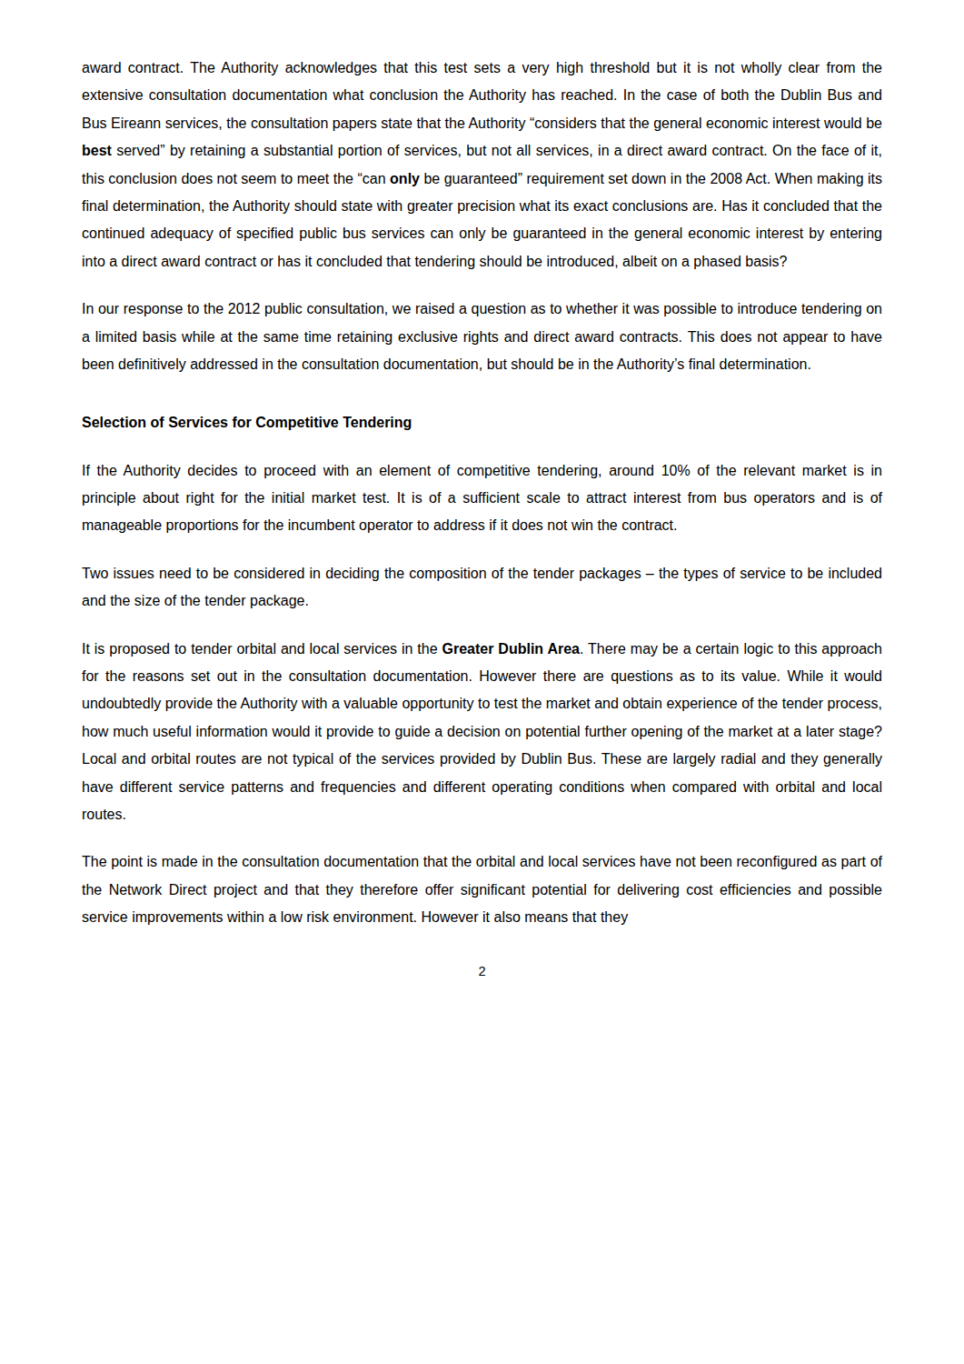award contract. The Authority acknowledges that this test sets a very high threshold but it is not wholly clear from the extensive consultation documentation what conclusion the Authority has reached. In the case of both the Dublin Bus and Bus Eireann services, the consultation papers state that the Authority “considers that the general economic interest would be best served” by retaining a substantial portion of services, but not all services, in a direct award contract. On the face of it, this conclusion does not seem to meet the “can only be guaranteed” requirement set down in the 2008 Act. When making its final determination, the Authority should state with greater precision what its exact conclusions are. Has it concluded that the continued adequacy of specified public bus services can only be guaranteed in the general economic interest by entering into a direct award contract or has it concluded that tendering should be introduced, albeit on a phased basis?
In our response to the 2012 public consultation, we raised a question as to whether it was possible to introduce tendering on a limited basis while at the same time retaining exclusive rights and direct award contracts. This does not appear to have been definitively addressed in the consultation documentation, but should be in the Authority’s final determination.
Selection of Services for Competitive Tendering
If the Authority decides to proceed with an element of competitive tendering, around 10% of the relevant market is in principle about right for the initial market test. It is of a sufficient scale to attract interest from bus operators and is of manageable proportions for the incumbent operator to address if it does not win the contract.
Two issues need to be considered in deciding the composition of the tender packages – the types of service to be included and the size of the tender package.
It is proposed to tender orbital and local services in the Greater Dublin Area. There may be a certain logic to this approach for the reasons set out in the consultation documentation. However there are questions as to its value. While it would undoubtedly provide the Authority with a valuable opportunity to test the market and obtain experience of the tender process, how much useful information would it provide to guide a decision on potential further opening of the market at a later stage? Local and orbital routes are not typical of the services provided by Dublin Bus. These are largely radial and they generally have different service patterns and frequencies and different operating conditions when compared with orbital and local routes.
The point is made in the consultation documentation that the orbital and local services have not been reconfigured as part of the Network Direct project and that they therefore offer significant potential for delivering cost efficiencies and possible service improvements within a low risk environment. However it also means that they
2